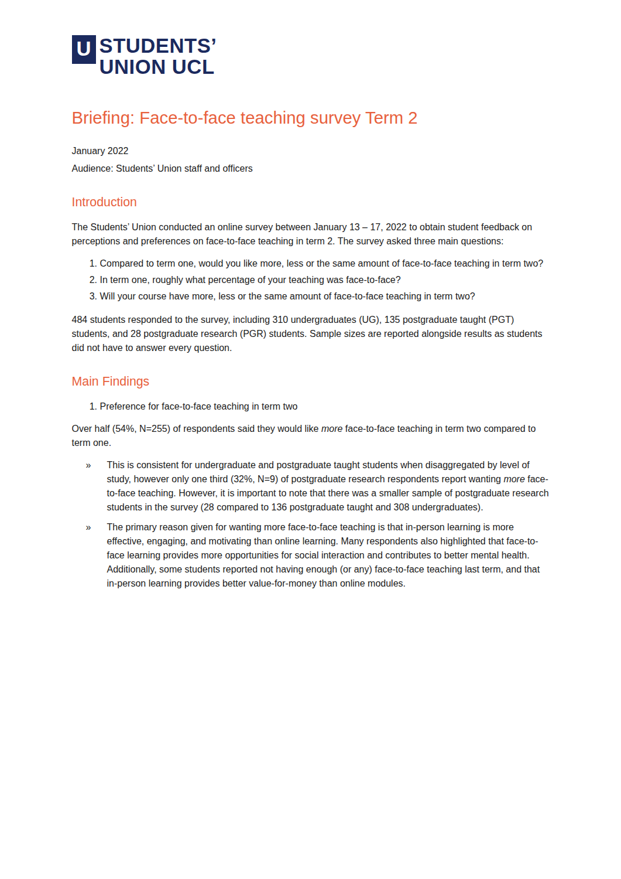USTUDENTS’
UNION UCL
Briefing: Face-to-face teaching survey Term 2
January 2022
Audience: Students’ Union staff and officers
Introduction
The Students’ Union conducted an online survey between January 13 – 17, 2022 to obtain student feedback on perceptions and preferences on face-to-face teaching in term 2. The survey asked three main questions:
Compared to term one, would you like more, less or the same amount of face-to-face teaching in term two?
In term one, roughly what percentage of your teaching was face-to-face?
Will your course have more, less or the same amount of face-to-face teaching in term two?
484 students responded to the survey, including 310 undergraduates (UG), 135 postgraduate taught (PGT) students, and 28 postgraduate research (PGR) students. Sample sizes are reported alongside results as students did not have to answer every question.
Main Findings
Preference for face-to-face teaching in term two
Over half (54%, N=255) of respondents said they would like more face-to-face teaching in term two compared to term one.
This is consistent for undergraduate and postgraduate taught students when disaggregated by level of study, however only one third (32%, N=9) of postgraduate research respondents report wanting more face-to-face teaching. However, it is important to note that there was a smaller sample of postgraduate research students in the survey (28 compared to 136 postgraduate taught and 308 undergraduates).
The primary reason given for wanting more face-to-face teaching is that in-person learning is more effective, engaging, and motivating than online learning. Many respondents also highlighted that face-to-face learning provides more opportunities for social interaction and contributes to better mental health. Additionally, some students reported not having enough (or any) face-to-face teaching last term, and that in-person learning provides better value-for-money than online modules.